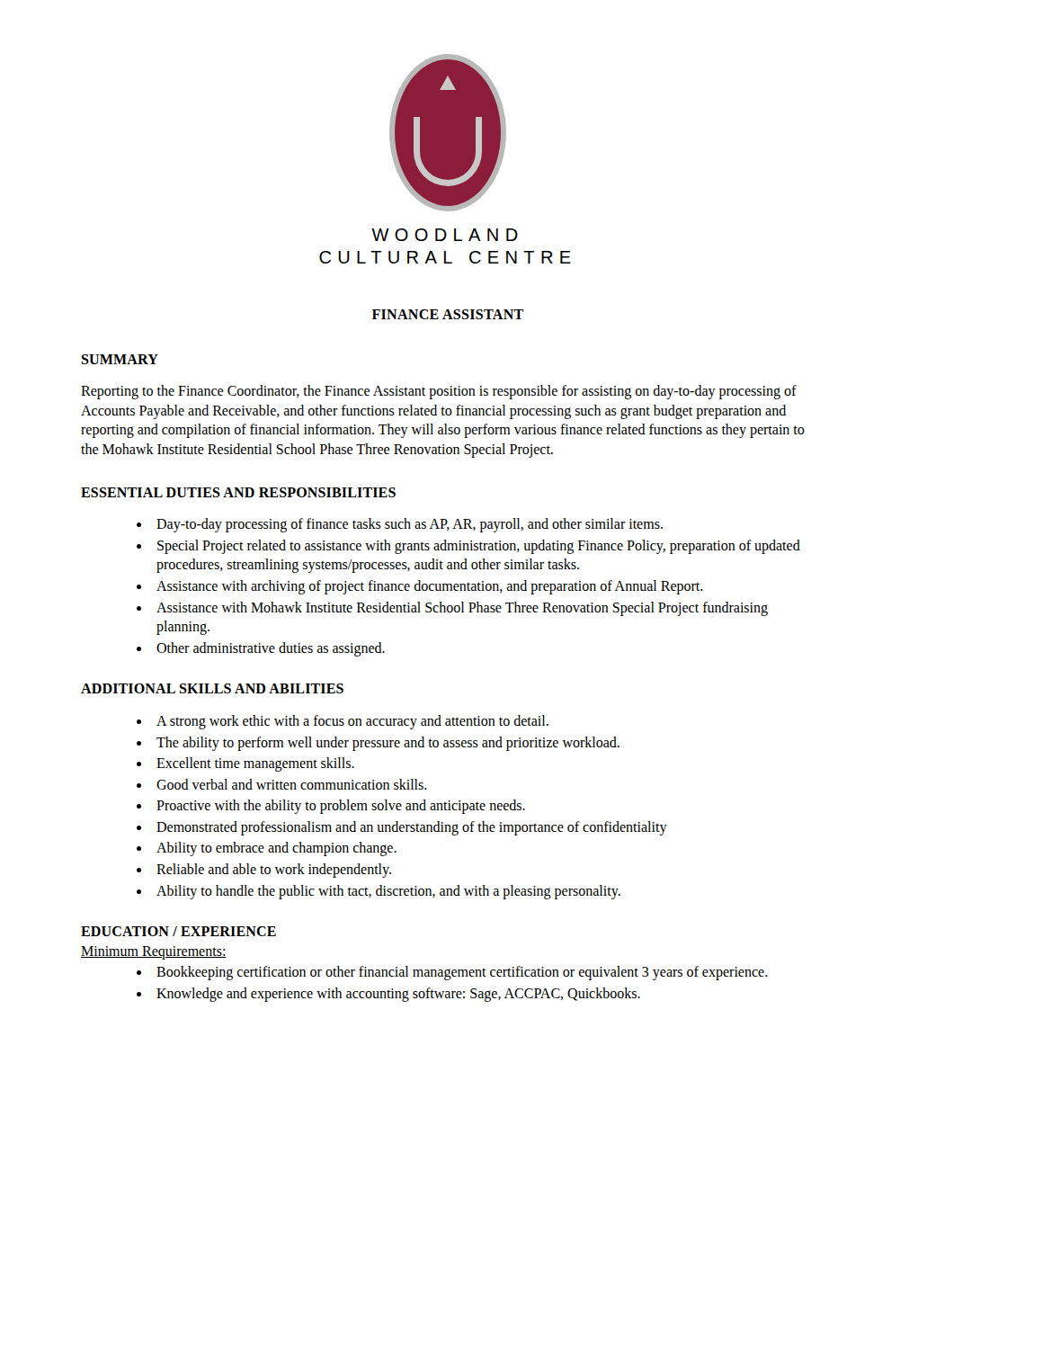WOODLAND
CULTURAL CENTRE
FINANCE ASSISTANT
SUMMARY
Reporting to the Finance Coordinator, the Finance Assistant position is responsible for assisting on day-to-day processing of Accounts Payable and Receivable, and other functions related to financial processing such as grant budget preparation and reporting and compilation of financial information. They will also perform various finance related functions as they pertain to the Mohawk Institute Residential School Phase Three Renovation Special Project.
ESSENTIAL DUTIES AND RESPONSIBILITIES
Day-to-day processing of finance tasks such as AP, AR, payroll, and other similar items.
Special Project related to assistance with grants administration, updating Finance Policy, preparation of updated procedures, streamlining systems/processes, audit and other similar tasks.
Assistance with archiving of project finance documentation, and preparation of Annual Report.
Assistance with Mohawk Institute Residential School Phase Three Renovation Special Project fundraising planning.
Other administrative duties as assigned.
ADDITIONAL SKILLS AND ABILITIES
A strong work ethic with a focus on accuracy and attention to detail.
The ability to perform well under pressure and to assess and prioritize workload.
Excellent time management skills.
Good verbal and written communication skills.
Proactive with the ability to problem solve and anticipate needs.
Demonstrated professionalism and an understanding of the importance of confidentiality
Ability to embrace and champion change.
Reliable and able to work independently.
Ability to handle the public with tact, discretion, and with a pleasing personality.
EDUCATION / EXPERIENCE
Minimum Requirements:
Bookkeeping certification or other financial management certification or equivalent 3 years of experience.
Knowledge and experience with accounting software: Sage, ACCPAC, Quickbooks.